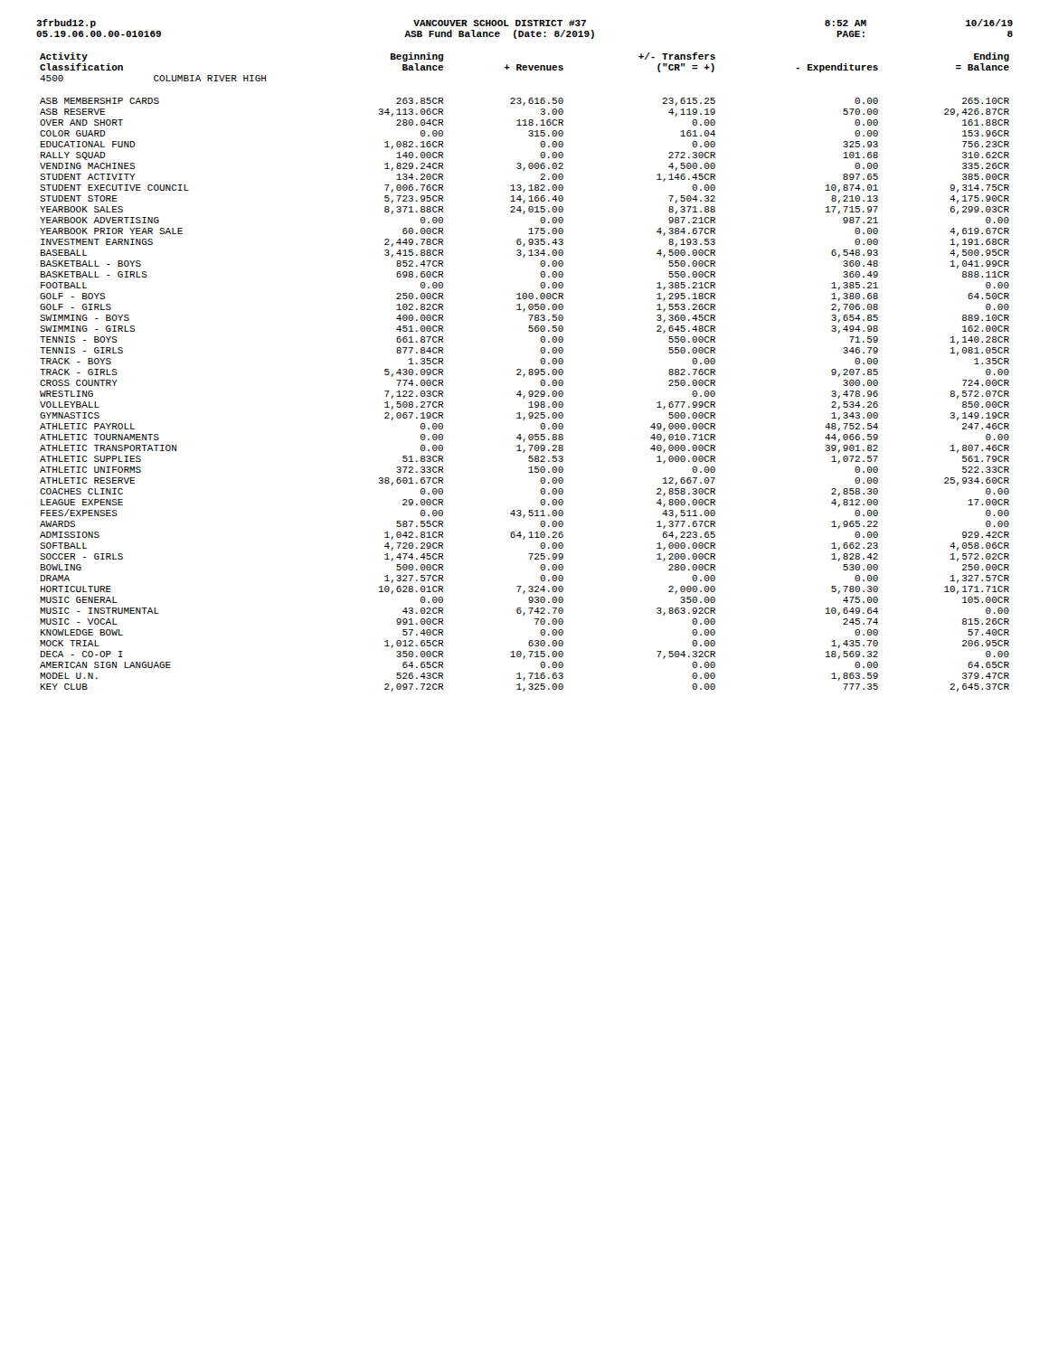3frbud12.p VANCOUVER SCHOOL DISTRICT #37 8:52 AM 10/16/19
05.19.06.00.00-010169 ASB Fund Balance (Date: 8/2019) PAGE: 8
| Activity | Beginning | | +/- Transfers | | Ending |
| --- | --- | --- | --- | --- | --- |
| Classification | Balance | + Revenues | ("CR" = +) | - Expenditures | = Balance |
| 4500 COLUMBIA RIVER HIGH |
| ASB MEMBERSHIP CARDS | 263.85CR | 23,616.50 | 23,615.25 | 0.00 | 265.10CR |
| ASB RESERVE | 34,113.06CR | 3.00 | 4,119.19 | 570.00 | 29,426.87CR |
| OVER AND SHORT | 280.04CR | 118.16CR | 0.00 | 0.00 | 161.88CR |
| COLOR GUARD | 0.00 | 315.00 | 161.04 | 0.00 | 153.96CR |
| EDUCATIONAL FUND | 1,082.16CR | 0.00 | 0.00 | 325.93 | 756.23CR |
| RALLY SQUAD | 140.00CR | 0.00 | 272.30CR | 101.68 | 310.62CR |
| VENDING MACHINES | 1,829.24CR | 3,006.02 | 4,500.00 | 0.00 | 335.26CR |
| STUDENT ACTIVITY | 134.20CR | 2.00 | 1,146.45CR | 897.65 | 385.00CR |
| STUDENT EXECUTIVE COUNCIL | 7,006.76CR | 13,182.00 | 0.00 | 10,874.01 | 9,314.75CR |
| STUDENT STORE | 5,723.95CR | 14,166.40 | 7,504.32 | 8,210.13 | 4,175.90CR |
| YEARBOOK SALES | 8,371.88CR | 24,015.00 | 8,371.88 | 17,715.97 | 6,299.03CR |
| YEARBOOK ADVERTISING | 0.00 | 0.00 | 987.21CR | 987.21 | 0.00 |
| YEARBOOK PRIOR YEAR SALE | 60.00CR | 175.00 | 4,384.67CR | 0.00 | 4,619.67CR |
| INVESTMENT EARNINGS | 2,449.78CR | 6,935.43 | 8,193.53 | 0.00 | 1,191.68CR |
| BASEBALL | 3,415.88CR | 3,134.00 | 4,500.00CR | 6,548.93 | 4,500.95CR |
| BASKETBALL - BOYS | 852.47CR | 0.00 | 550.00CR | 360.48 | 1,041.99CR |
| BASKETBALL - GIRLS | 698.60CR | 0.00 | 550.00CR | 360.49 | 888.11CR |
| FOOTBALL | 0.00 | 0.00 | 1,385.21CR | 1,385.21 | 0.00 |
| GOLF - BOYS | 250.00CR | 100.00CR | 1,295.18CR | 1,380.68 | 64.50CR |
| GOLF - GIRLS | 102.82CR | 1,050.00 | 1,553.26CR | 2,706.08 | 0.00 |
| SWIMMING - BOYS | 400.00CR | 783.50 | 3,360.45CR | 3,654.85 | 889.10CR |
| SWIMMING - GIRLS | 451.00CR | 560.50 | 2,645.48CR | 3,494.98 | 162.00CR |
| TENNIS - BOYS | 661.87CR | 0.00 | 550.00CR | 71.59 | 1,140.28CR |
| TENNIS - GIRLS | 877.84CR | 0.00 | 550.00CR | 346.79 | 1,081.05CR |
| TRACK - BOYS | 1.35CR | 0.00 | 0.00 | 0.00 | 1.35CR |
| TRACK - GIRLS | 5,430.09CR | 2,895.00 | 882.76CR | 9,207.85 | 0.00 |
| CROSS COUNTRY | 774.00CR | 0.00 | 250.00CR | 300.00 | 724.00CR |
| WRESTLING | 7,122.03CR | 4,929.00 | 0.00 | 3,478.96 | 8,572.07CR |
| VOLLEYBALL | 1,508.27CR | 198.00 | 1,677.99CR | 2,534.26 | 850.00CR |
| GYMNASTICS | 2,067.19CR | 1,925.00 | 500.00CR | 1,343.00 | 3,149.19CR |
| ATHLETIC PAYROLL | 0.00 | 0.00 | 49,000.00CR | 48,752.54 | 247.46CR |
| ATHLETIC TOURNAMENTS | 0.00 | 4,055.88 | 40,010.71CR | 44,066.59 | 0.00 |
| ATHLETIC TRANSPORTATION | 0.00 | 1,709.28 | 40,000.00CR | 39,901.82 | 1,807.46CR |
| ATHLETIC SUPPLIES | 51.83CR | 582.53 | 1,000.00CR | 1,072.57 | 561.79CR |
| ATHLETIC UNIFORMS | 372.33CR | 150.00 | 0.00 | 0.00 | 522.33CR |
| ATHLETIC RESERVE | 38,601.67CR | 0.00 | 12,667.07 | 0.00 | 25,934.60CR |
| COACHES CLINIC | 0.00 | 0.00 | 2,858.30CR | 2,858.30 | 0.00 |
| LEAGUE EXPENSE | 29.00CR | 0.00 | 4,800.00CR | 4,812.00 | 17.00CR |
| FEES/EXPENSES | 0.00 | 43,511.00 | 43,511.00 | 0.00 | 0.00 |
| AWARDS | 587.55CR | 0.00 | 1,377.67CR | 1,965.22 | 0.00 |
| ADMISSIONS | 1,042.81CR | 64,110.26 | 64,223.65 | 0.00 | 929.42CR |
| SOFTBALL | 4,720.29CR | 0.00 | 1,000.00CR | 1,662.23 | 4,058.06CR |
| SOCCER - GIRLS | 1,474.45CR | 725.99 | 1,200.00CR | 1,828.42 | 1,572.02CR |
| BOWLING | 500.00CR | 0.00 | 280.00CR | 530.00 | 250.00CR |
| DRAMA | 1,327.57CR | 0.00 | 0.00 | 0.00 | 1,327.57CR |
| HORTICULTURE | 10,628.01CR | 7,324.00 | 2,000.00 | 5,780.30 | 10,171.71CR |
| MUSIC GENERAL | 0.00 | 930.00 | 350.00 | 475.00 | 105.00CR |
| MUSIC - INSTRUMENTAL | 43.02CR | 6,742.70 | 3,863.92CR | 10,649.64 | 0.00 |
| MUSIC - VOCAL | 991.00CR | 70.00 | 0.00 | 245.74 | 815.26CR |
| KNOWLEDGE BOWL | 57.40CR | 0.00 | 0.00 | 0.00 | 57.40CR |
| MOCK TRIAL | 1,012.65CR | 630.00 | 0.00 | 1,435.70 | 206.95CR |
| DECA - CO-OP I | 350.00CR | 10,715.00 | 7,504.32CR | 18,569.32 | 0.00 |
| AMERICAN SIGN LANGUAGE | 64.65CR | 0.00 | 0.00 | 0.00 | 64.65CR |
| MODEL U.N. | 526.43CR | 1,716.63 | 0.00 | 1,863.59 | 379.47CR |
| KEY CLUB | 2,097.72CR | 1,325.00 | 0.00 | 777.35 | 2,645.37CR |